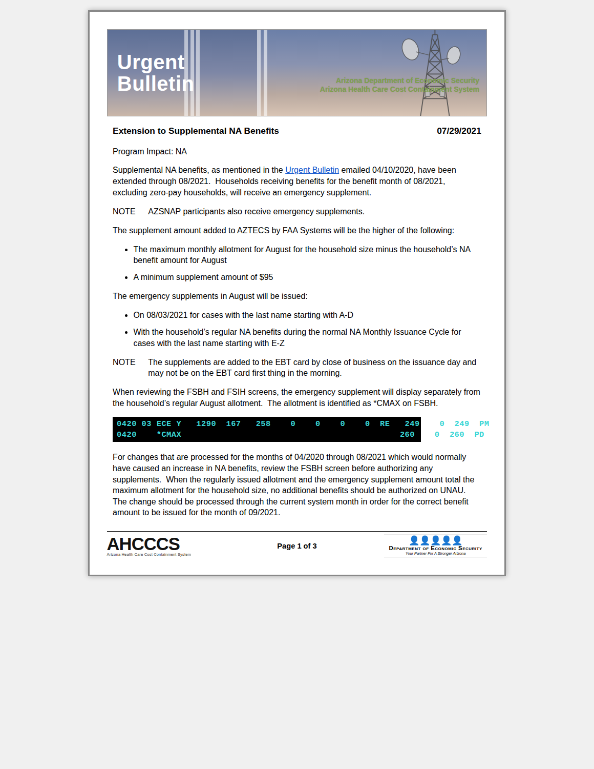Urgent
Bulletin
Arizona Department of Economic Security
Arizona Health Care Cost Containment System
Extension to Supplemental NA Benefits 07/29/2021
Program Impact: NA
Supplemental NA benefits, as mentioned in the Urgent Bulletin emailed 04/10/2020, have been extended through 08/2021. Households receiving benefits for the benefit month of 08/2021, excluding zero-pay households, will receive an emergency supplement.
NOTE
AZSNAP participants also receive emergency supplements.
The supplement amount added to AZTECS by FAA Systems will be the higher of the following:
The maximum monthly allotment for August for the household size minus the household’s NA benefit amount for August
A minimum supplement amount of $95
The emergency supplements in August will be issued:
On 08/03/2021 for cases with the last name starting with A-D
With the household’s regular NA benefits during the normal NA Monthly Issuance Cycle for cases with the last name starting with E-Z
NOTE
The supplements are added to the EBT card by close of business on the issuance day and may not be on the EBT card first thing in the morning.
When reviewing the FSBH and FSIH screens, the emergency supplement will display separately from the household’s regular August allotment. The allotment is identified as *CMAX on FSBH.
0420 03 ECE Y 1290 167 258 0 0 0 0 RE 249 0 249 PM 0420 *CMAX 260 0 260 PD
For changes that are processed for the months of 04/2020 through 08/2021 which would normally have caused an increase in NA benefits, review the FSBH screen before authorizing any supplements. When the regularly issued allotment and the emergency supplement amount total the maximum allotment for the household size, no additional benefits should be authorized on UNAU. The change should be processed through the current system month in order for the correct benefit amount to be issued for the month of 09/2021.
AHCCCS
Arizona Health Care Cost Containment System
Page 1 of 3
👤👤👤👤👤
Department of Economic Security
Your Partner For A Stronger Arizona